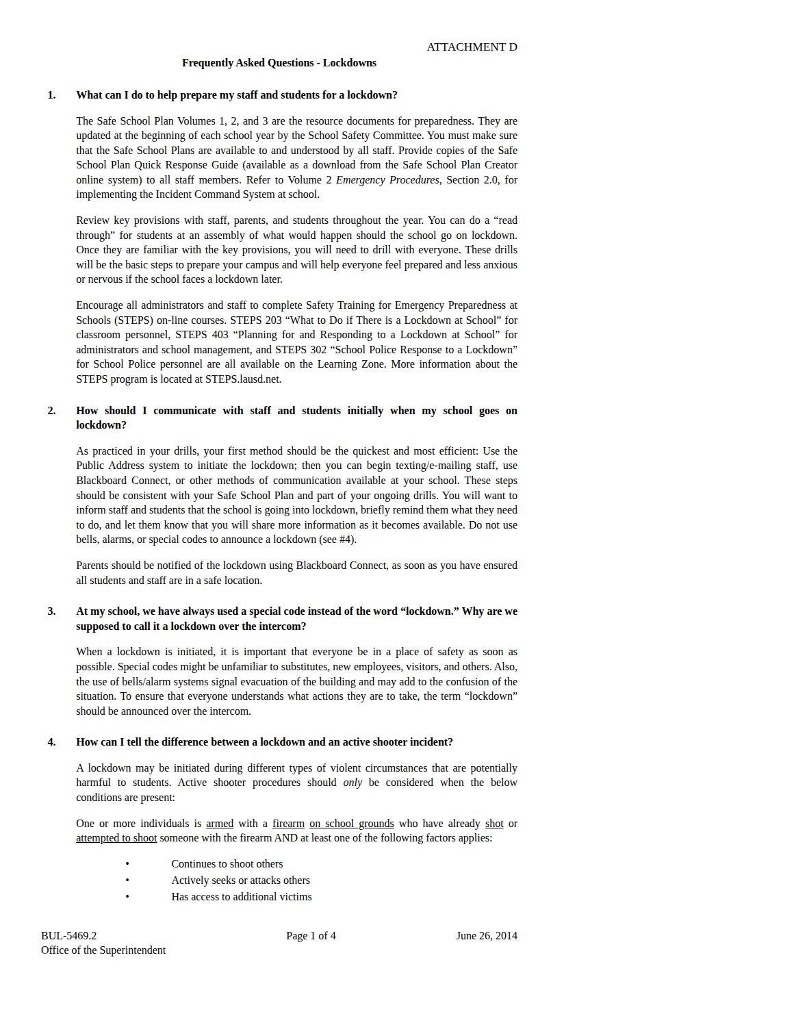ATTACHMENT D
Frequently Asked Questions - Lockdowns
What can I do to help prepare my staff and students for a lockdown?
The Safe School Plan Volumes 1, 2, and 3 are the resource documents for preparedness. They are updated at the beginning of each school year by the School Safety Committee. You must make sure that the Safe School Plans are available to and understood by all staff. Provide copies of the Safe School Plan Quick Response Guide (available as a download from the Safe School Plan Creator online system) to all staff members. Refer to Volume 2 Emergency Procedures, Section 2.0, for implementing the Incident Command System at school.
Review key provisions with staff, parents, and students throughout the year. You can do a “read through” for students at an assembly of what would happen should the school go on lockdown. Once they are familiar with the key provisions, you will need to drill with everyone. These drills will be the basic steps to prepare your campus and will help everyone feel prepared and less anxious or nervous if the school faces a lockdown later.
Encourage all administrators and staff to complete Safety Training for Emergency Preparedness at Schools (STEPS) on-line courses. STEPS 203 “What to Do if There is a Lockdown at School” for classroom personnel, STEPS 403 “Planning for and Responding to a Lockdown at School” for administrators and school management, and STEPS 302 “School Police Response to a Lockdown” for School Police personnel are all available on the Learning Zone. More information about the STEPS program is located at STEPS.lausd.net.
How should I communicate with staff and students initially when my school goes on lockdown?
As practiced in your drills, your first method should be the quickest and most efficient: Use the Public Address system to initiate the lockdown; then you can begin texting/e-mailing staff, use Blackboard Connect, or other methods of communication available at your school. These steps should be consistent with your Safe School Plan and part of your ongoing drills. You will want to inform staff and students that the school is going into lockdown, briefly remind them what they need to do, and let them know that you will share more information as it becomes available. Do not use bells, alarms, or special codes to announce a lockdown (see #4).
Parents should be notified of the lockdown using Blackboard Connect, as soon as you have ensured all students and staff are in a safe location.
At my school, we have always used a special code instead of the word “lockdown.” Why are we supposed to call it a lockdown over the intercom?
When a lockdown is initiated, it is important that everyone be in a place of safety as soon as possible. Special codes might be unfamiliar to substitutes, new employees, visitors, and others. Also, the use of bells/alarm systems signal evacuation of the building and may add to the confusion of the situation. To ensure that everyone understands what actions they are to take, the term “lockdown” should be announced over the intercom.
How can I tell the difference between a lockdown and an active shooter incident?
A lockdown may be initiated during different types of violent circumstances that are potentially harmful to students. Active shooter procedures should only be considered when the below conditions are present:
One or more individuals is armed with a firearm on school grounds who have already shot or attempted to shoot someone with the firearm AND at least one of the following factors applies:
Continues to shoot others
Actively seeks or attacks others
Has access to additional victims
BUL-5469.2
Office of the Superintendent
Page 1 of 4
June 26, 2014